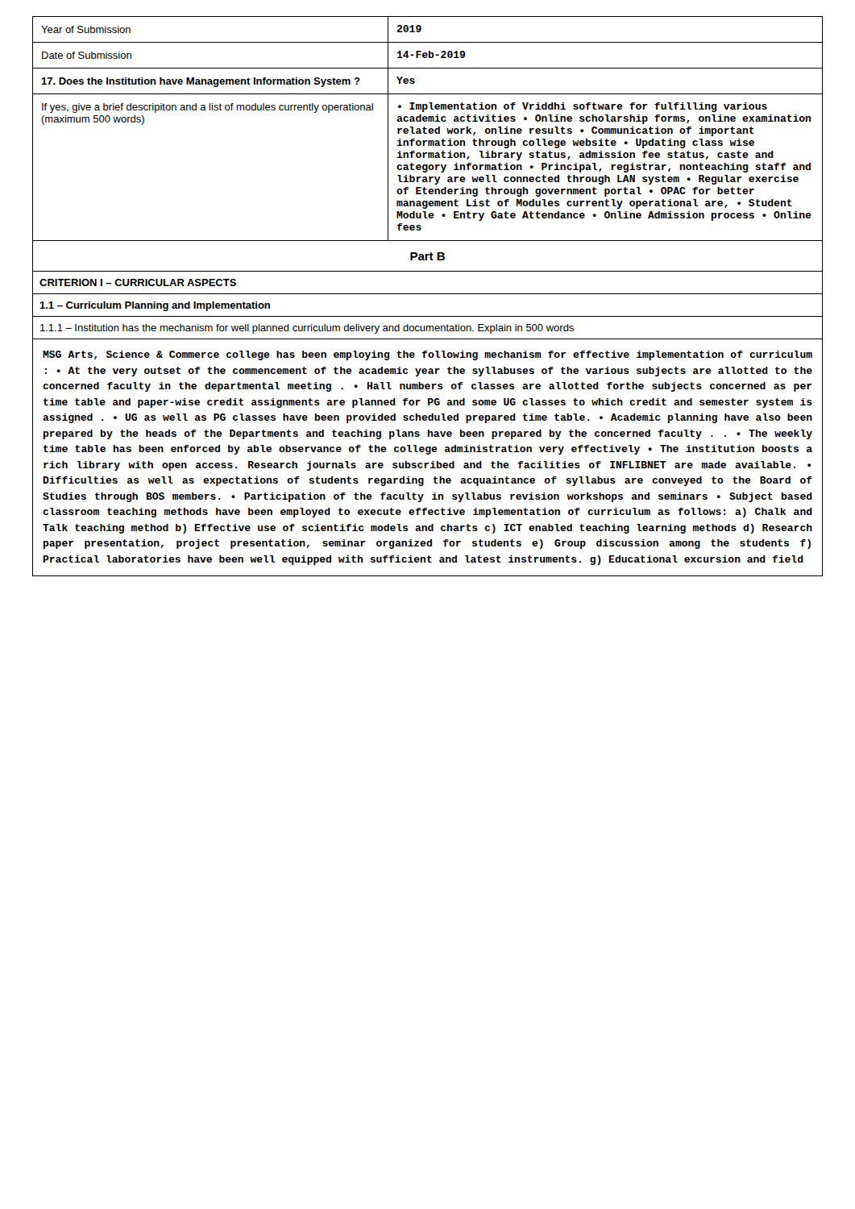| Year of Submission | 2019 |
| Date of Submission | 14-Feb-2019 |
| 17. Does the Institution have Management Information System ? | Yes |
| If yes, give a brief descripiton and a list of modules currently operational (maximum 500 words) | • Implementation of Vriddhi software for fulfilling various academic activities • Online scholarship forms, online examination related work, online results • Communication of important information through college website • Updating class wise information, library status, admission fee status, caste and category information • Principal, registrar, nonteaching staff and library are well connected through LAN system • Regular exercise of Etendering through government portal • OPAC for better management List of Modules currently operational are, • Student Module • Entry Gate Attendance • Online Admission process • Online fees |
Part B
CRITERION I – CURRICULAR ASPECTS
1.1 – Curriculum Planning and Implementation
1.1.1 – Institution has the mechanism for well planned curriculum delivery and documentation. Explain in 500 words
MSG Arts, Science & Commerce college has been employing the following mechanism for effective implementation of curriculum : • At the very outset of the commencement of the academic year the syllabuses of the various subjects are allotted to the concerned faculty in the departmental meeting . • Hall numbers of classes are allotted forthe subjects concerned as per time table and paper-wise credit assignments are planned for PG and some UG classes to which credit and semester system is assigned . • UG as well as PG classes have been provided scheduled prepared time table. • Academic planning have also been prepared by the heads of the Departments and teaching plans have been prepared by the concerned faculty . . • The weekly time table has been enforced by able observance of the college administration very effectively • The institution boosts a rich library with open access. Research journals are subscribed and the facilities of INFLIBNET are made available. • Difficulties as well as expectations of students regarding the acquaintance of syllabus are conveyed to the Board of Studies through BOS members. • Participation of the faculty in syllabus revision workshops and seminars • Subject based classroom teaching methods have been employed to execute effective implementation of curriculum as follows: a) Chalk and Talk teaching method b) Effective use of scientific models and charts c) ICT enabled teaching learning methods d) Research paper presentation, project presentation, seminar organized for students e) Group discussion among the students f) Practical laboratories have been well equipped with sufficient and latest instruments. g) Educational excursion and field